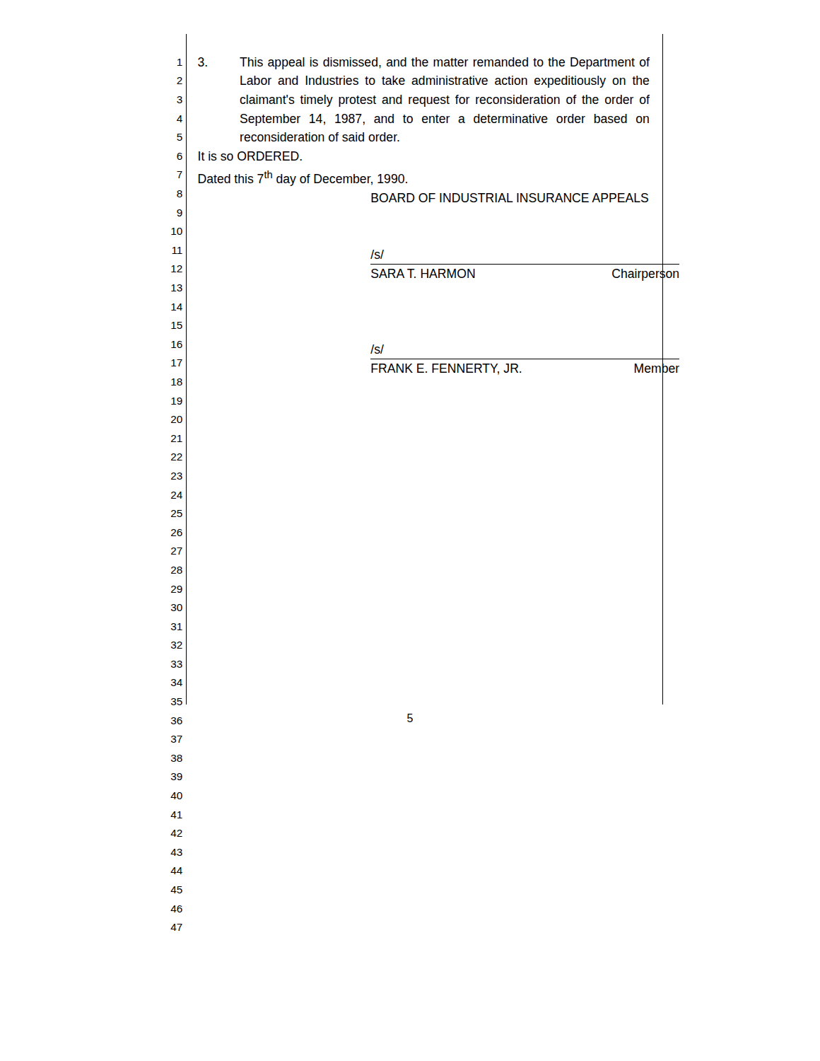1
2
3
4
5
6
7
8
9
10
11
12
13
14
15
16
17
18
19
20
21
22
23
24
25
26
27
28
29
30
31
32
33
34
35
36
37
38
39
40
41
42
43
44
45
46
47
3.
This appeal is dismissed, and the matter remanded to the Department of Labor and Industries to take administrative action expeditiously on the claimant's timely protest and request for reconsideration of the order of September 14, 1987, and to enter a determinative order based on reconsideration of said order.
It is so ORDERED.
Dated this 7th day of December, 1990.
BOARD OF INDUSTRIAL INSURANCE APPEALS
/s/
SARA T. HARMON Chairperson
/s/
FRANK E. FENNERTY, JR. Member
5